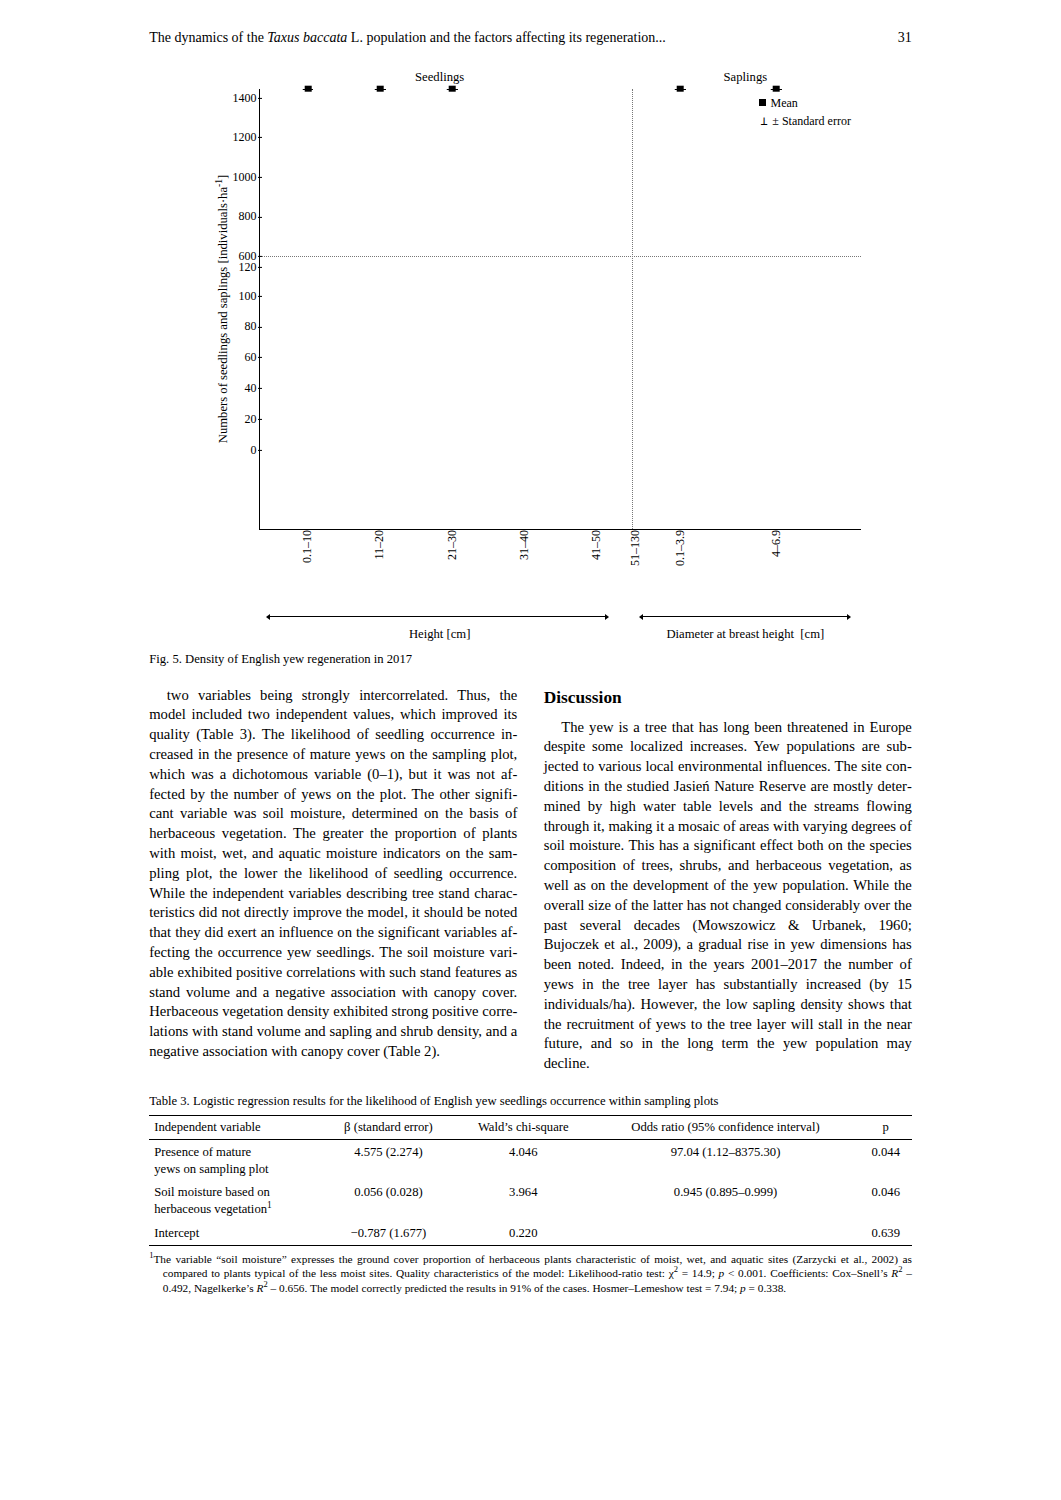The dynamics of the Taxus baccata L. population and the factors affecting its regeneration...
31
Seedlings
Saplings
Mean
⊥± Standard error
Numbers of seedlings and saplings [individuals·ha-1]
1400
1200
1000
800
600
120
100
80
60
40
20
0
0.1–10
11–20
21–30
31–40
41–50
51–130
0.1–3.9
4–6.9
Height [cm]
Diameter at breast height [cm]
Fig. 5. Density of English yew regeneration in 2017
two variables being strongly intercorrelated. Thus, the model included two independent values, which improved its quality (Table 3). The likelihood of seedling occurrence increased in the presence of mature yews on the sampling plot, which was a dichotomous variable (0–1), but it was not affected by the number of yews on the plot. The other significant variable was soil moisture, determined on the basis of herbaceous vegetation. The greater the proportion of plants with moist, wet, and aquatic moisture indicators on the sampling plot, the lower the likelihood of seedling occurrence. While the independent variables describing tree stand characteristics did not directly improve the model, it should be noted that they did exert an influence on the significant variables affecting the occurrence yew seedlings. The soil moisture variable exhibited positive correlations with such stand features as stand volume and a negative association with canopy cover. Herbaceous vegetation density exhibited strong positive correlations with stand volume and sapling and shrub density, and a negative association with canopy cover (Table 2).
Discussion
The yew is a tree that has long been threatened in Europe despite some localized increases. Yew populations are subjected to various local environmental influences. The site conditions in the studied Jasień Nature Reserve are mostly determined by high water table levels and the streams flowing through it, making it a mosaic of areas with varying degrees of soil moisture. This has a significant effect both on the species composition of trees, shrubs, and herbaceous vegetation, as well as on the development of the yew population. While the overall size of the latter has not changed considerably over the past several decades (Mowszowicz & Urbanek, 1960; Bujoczek et al., 2009), a gradual rise in yew dimensions has been noted. Indeed, in the years 2001–2017 the number of yews in the tree layer has substantially increased (by 15 individuals/ha). However, the low sapling density shows that the recruitment of yews to the tree layer will stall in the near future, and so in the long term the yew population may decline.
Table 3. Logistic regression results for the likelihood of English yew seedlings occurrence within sampling plots
| Independent variable | β (standard error) | Wald’s chi-square | Odds ratio (95% confidence interval) | p |
| --- | --- | --- | --- | --- |
| Presence of mature yews on sampling plot | 4.575 (2.274) | 4.046 | 97.04 (1.12–8375.30) | 0.044 |
| Soil moisture based on herbaceous vegetation 1 | 0.056 (0.028) | 3.964 | 0.945 (0.895–0.999) | 0.046 |
| Intercept | −0.787 (1.677) | 0.220 | | 0.639 |
1The variable “soil moisture” expresses the ground cover proportion of herbaceous plants characteristic of moist, wet, and aquatic sites (Zarzycki et al., 2002) as compared to plants typical of the less moist sites. Quality characteristics of the model: Likelihood-ratio test: χ2 = 14.9; p < 0.001. Coefficients: Cox–Snell’s R2 – 0.492, Nagelkerke’s R2 – 0.656. The model correctly predicted the results in 91% of the cases. Hosmer–Lemeshow test = 7.94; p = 0.338.